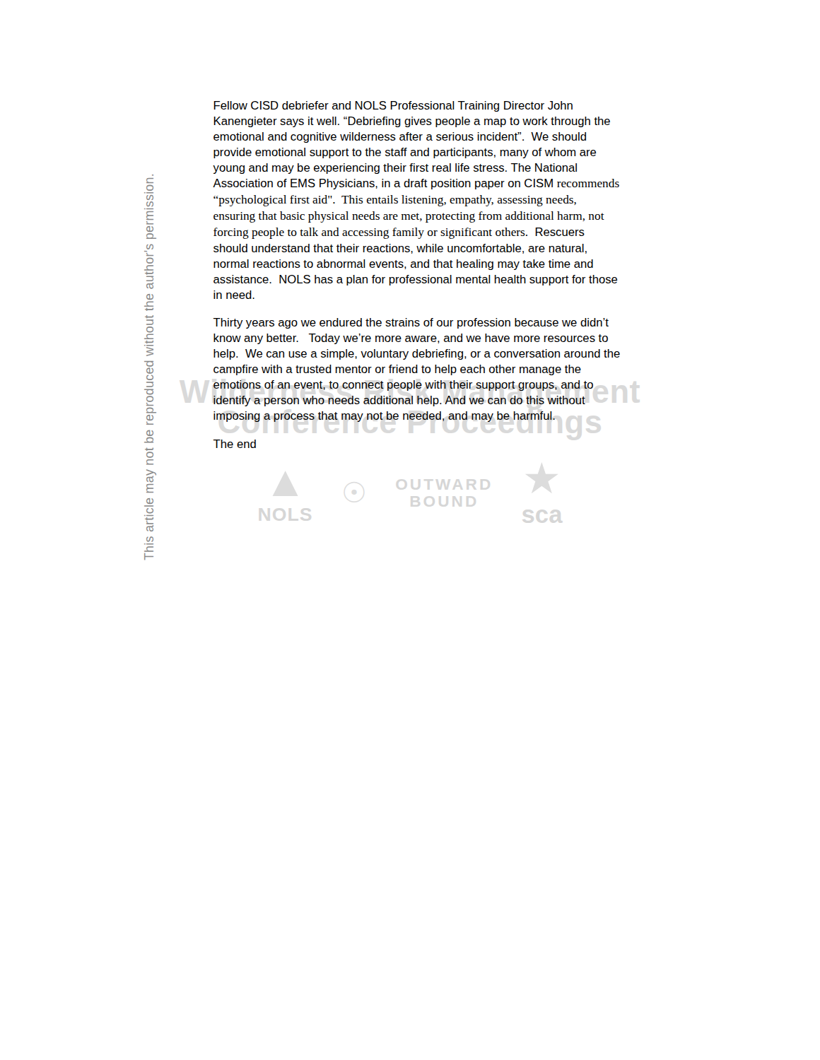This article may not be reproduced without the author's permission.
Wilderness Risk Management
Conference Proceedings
▲
NOLS
☉
OUTWARD
BOUND
★
sca
Fellow CISD debriefer and NOLS Professional Training Director John Kanengieter says it well. “Debriefing gives people a map to work through the emotional and cognitive wilderness after a serious incident”. We should provide emotional support to the staff and participants, many of whom are young and may be experiencing their first real life stress. The National Association of EMS Physicians, in a draft position paper on CISM recommends “psychological first aid". This entails listening, empathy, assessing needs, ensuring that basic physical needs are met, protecting from additional harm, not forcing people to talk and accessing family or significant others. Rescuers should understand that their reactions, while uncomfortable, are natural, normal reactions to abnormal events, and that healing may take time and assistance. NOLS has a plan for professional mental health support for those in need.
Thirty years ago we endured the strains of our profession because we didn’t know any better. Today we’re more aware, and we have more resources to help. We can use a simple, voluntary debriefing, or a conversation around the campfire with a trusted mentor or friend to help each other manage the emotions of an event, to connect people with their support groups, and to identify a person who needs additional help. And we can do this without imposing a process that may not be needed, and may be harmful.
The end